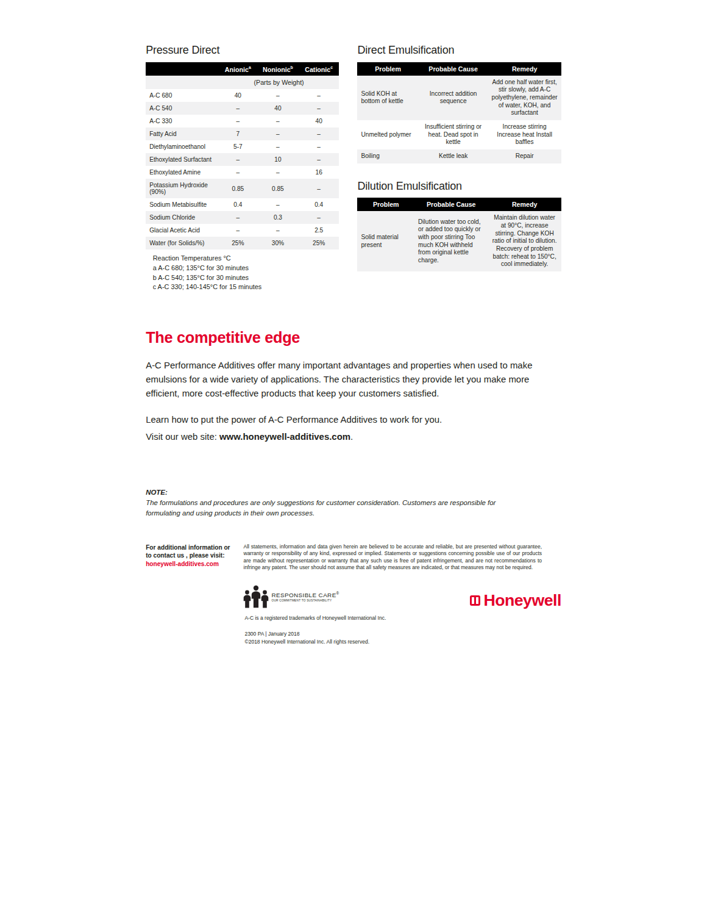Pressure Direct
| | Anionic a | Nonionic b | Cationic c |
| --- | --- | --- | --- |
| | (Parts by Weight) |
| A-C 680 | 40 | – | – |
| A-C 540 | – | 40 | – |
| A-C 330 | – | – | 40 |
| Fatty Acid | 7 | – | – |
| Diethylaminoethanol | 5-7 | – | – |
| Ethoxylated Surfactant | – | 10 | – |
| Ethoxylated Amine | – | – | 16 |
| Potassium Hydroxide (90%) | 0.85 | 0.85 | – |
| Sodium Metabisulfite | 0.4 | – | 0.4 |
| Sodium Chloride | – | 0.3 | – |
| Glacial Acetic Acid | – | – | 2.5 |
| Water (for Solids/%) | 25% | 30% | 25% |
Reaction Temperatures °C
a A-C 680; 135°C for 30 minutes
b A-C 540; 135°C for 30 minutes
c A-C 330; 140-145°C for 15 minutes
Direct Emulsification
| Problem | Probable Cause | Remedy |
| --- | --- | --- |
| Solid KOH at bottom of kettle | Incorrect addition sequence | Add one half water first, stir slowly, add A-C polyethylene, remainder of water, KOH, and surfactant |
| Unmelted polymer | Insufficient stirring or heat. Dead spot in kettle | Increase stirring Increase heat Install baffles |
| Boiling | Kettle leak | Repair |
Dilution Emulsification
| Problem | Probable Cause | Remedy |
| --- | --- | --- |
| Solid material present | Dilution water too cold, or added too quickly or with poor stirring Too much KOH withheld from original kettle charge. | Maintain dilution water at 90°C, increase stirring. Change KOH ratio of initial to dilution. Recovery of problem batch: reheat to 150°C, cool immediately. |
The competitive edge
A-C Performance Additives offer many important advantages and properties when used to make emulsions for a wide variety of applications. The characteristics they provide let you make more efficient, more cost-effective products that keep your customers satisfied.
Learn how to put the power of A-C Performance Additives to work for you.
Visit our web site: www.honeywell-additives.com.
NOTE:
The formulations and procedures are only suggestions for customer consideration. Customers are responsible for formulating and using products in their own processes.
For additional information or to contact us , please visit:
honeywell-additives.com
All statements, information and data given herein are believed to be accurate and reliable, but are presented without guarantee, warranty or responsibility of any kind, expressed or implied. Statements or suggestions concerning possible use of our products are made without representation or warranty that any such use is free of patent infringement, and are not recommendations to infringe any patent. The user should not assume that all safety measures are indicated, or that measures may not be required.
RESPONSIBLE CARE® OUR COMMITMENT TO SUSTAINABILITY
Honeywell
A-C is a registered trademarks of Honeywell International Inc.
2300 PA | January 2018
©2018 Honeywell International Inc. All rights reserved.